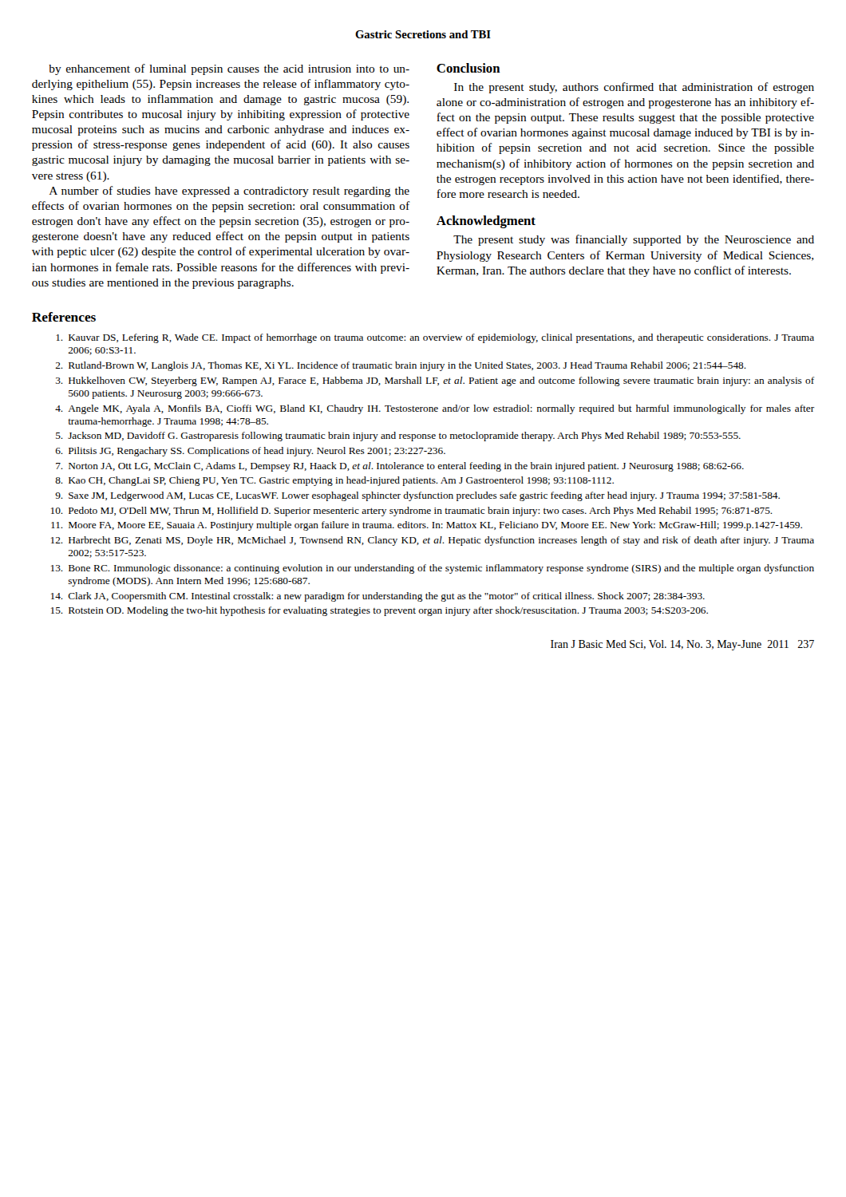Gastric Secretions and TBI
by enhancement of luminal pepsin causes the acid intrusion into to underlying epithelium (55). Pepsin increases the release of inflammatory cytokines which leads to inflammation and damage to gastric mucosa (59). Pepsin contributes to mucosal injury by inhibiting expression of protective mucosal proteins such as mucins and carbonic anhydrase and induces expression of stress-response genes independent of acid (60). It also causes gastric mucosal injury by damaging the mucosal barrier in patients with severe stress (61).
A number of studies have expressed a contradictory result regarding the effects of ovarian hormones on the pepsin secretion: oral consummation of estrogen don't have any effect on the pepsin secretion (35), estrogen or progesterone doesn't have any reduced effect on the pepsin output in patients with peptic ulcer (62) despite the control of experimental ulceration by ovarian hormones in female rats. Possible reasons for the differences with previous studies are mentioned in the previous paragraphs.
Conclusion
In the present study, authors confirmed that administration of estrogen alone or co-administration of estrogen and progesterone has an inhibitory effect on the pepsin output. These results suggest that the possible protective effect of ovarian hormones against mucosal damage induced by TBI is by inhibition of pepsin secretion and not acid secretion. Since the possible mechanism(s) of inhibitory action of hormones on the pepsin secretion and the estrogen receptors involved in this action have not been identified, therefore more research is needed.
Acknowledgment
The present study was financially supported by the Neuroscience and Physiology Research Centers of Kerman University of Medical Sciences, Kerman, Iran. The authors declare that they have no conflict of interests.
References
Kauvar DS, Lefering R, Wade CE. Impact of hemorrhage on trauma outcome: an overview of epidemiology, clinical presentations, and therapeutic considerations. J Trauma 2006; 60:S3-11.
Rutland-Brown W, Langlois JA, Thomas KE, Xi YL. Incidence of traumatic brain injury in the United States, 2003. J Head Trauma Rehabil 2006; 21:544–548.
Hukkelhoven CW, Steyerberg EW, Rampen AJ, Farace E, Habbema JD, Marshall LF, et al. Patient age and outcome following severe traumatic brain injury: an analysis of 5600 patients. J Neurosurg 2003; 99:666-673.
Angele MK, Ayala A, Monfils BA, Cioffi WG, Bland KI, Chaudry IH. Testosterone and/or low estradiol: normally required but harmful immunologically for males after trauma-hemorrhage. J Trauma 1998; 44:78–85.
Jackson MD, Davidoff G. Gastroparesis following traumatic brain injury and response to metoclopramide therapy. Arch Phys Med Rehabil 1989; 70:553-555.
Pilitsis JG, Rengachary SS. Complications of head injury. Neurol Res 2001; 23:227-236.
Norton JA, Ott LG, McClain C, Adams L, Dempsey RJ, Haack D, et al. Intolerance to enteral feeding in the brain injured patient. J Neurosurg 1988; 68:62-66.
Kao CH, ChangLai SP, Chieng PU, Yen TC. Gastric emptying in head-injured patients. Am J Gastroenterol 1998; 93:1108-1112.
Saxe JM, Ledgerwood AM, Lucas CE, LucasWF. Lower esophageal sphincter dysfunction precludes safe gastric feeding after head injury. J Trauma 1994; 37:581-584.
Pedoto MJ, O'Dell MW, Thrun M, Hollifield D. Superior mesenteric artery syndrome in traumatic brain injury: two cases. Arch Phys Med Rehabil 1995; 76:871-875.
Moore FA, Moore EE, Sauaia A. Postinjury multiple organ failure in trauma. editors. In: Mattox KL, Feliciano DV, Moore EE. New York: McGraw-Hill; 1999.p.1427-1459.
Harbrecht BG, Zenati MS, Doyle HR, McMichael J, Townsend RN, Clancy KD, et al. Hepatic dysfunction increases length of stay and risk of death after injury. J Trauma 2002; 53:517-523.
Bone RC. Immunologic dissonance: a continuing evolution in our understanding of the systemic inflammatory response syndrome (SIRS) and the multiple organ dysfunction syndrome (MODS). Ann Intern Med 1996; 125:680-687.
Clark JA, Coopersmith CM. Intestinal crosstalk: a new paradigm for understanding the gut as the "motor" of critical illness. Shock 2007; 28:384-393.
Rotstein OD. Modeling the two-hit hypothesis for evaluating strategies to prevent organ injury after shock/resuscitation. J Trauma 2003; 54:S203-206.
Iran J Basic Med Sci, Vol. 14, No. 3, May-June 2011 237